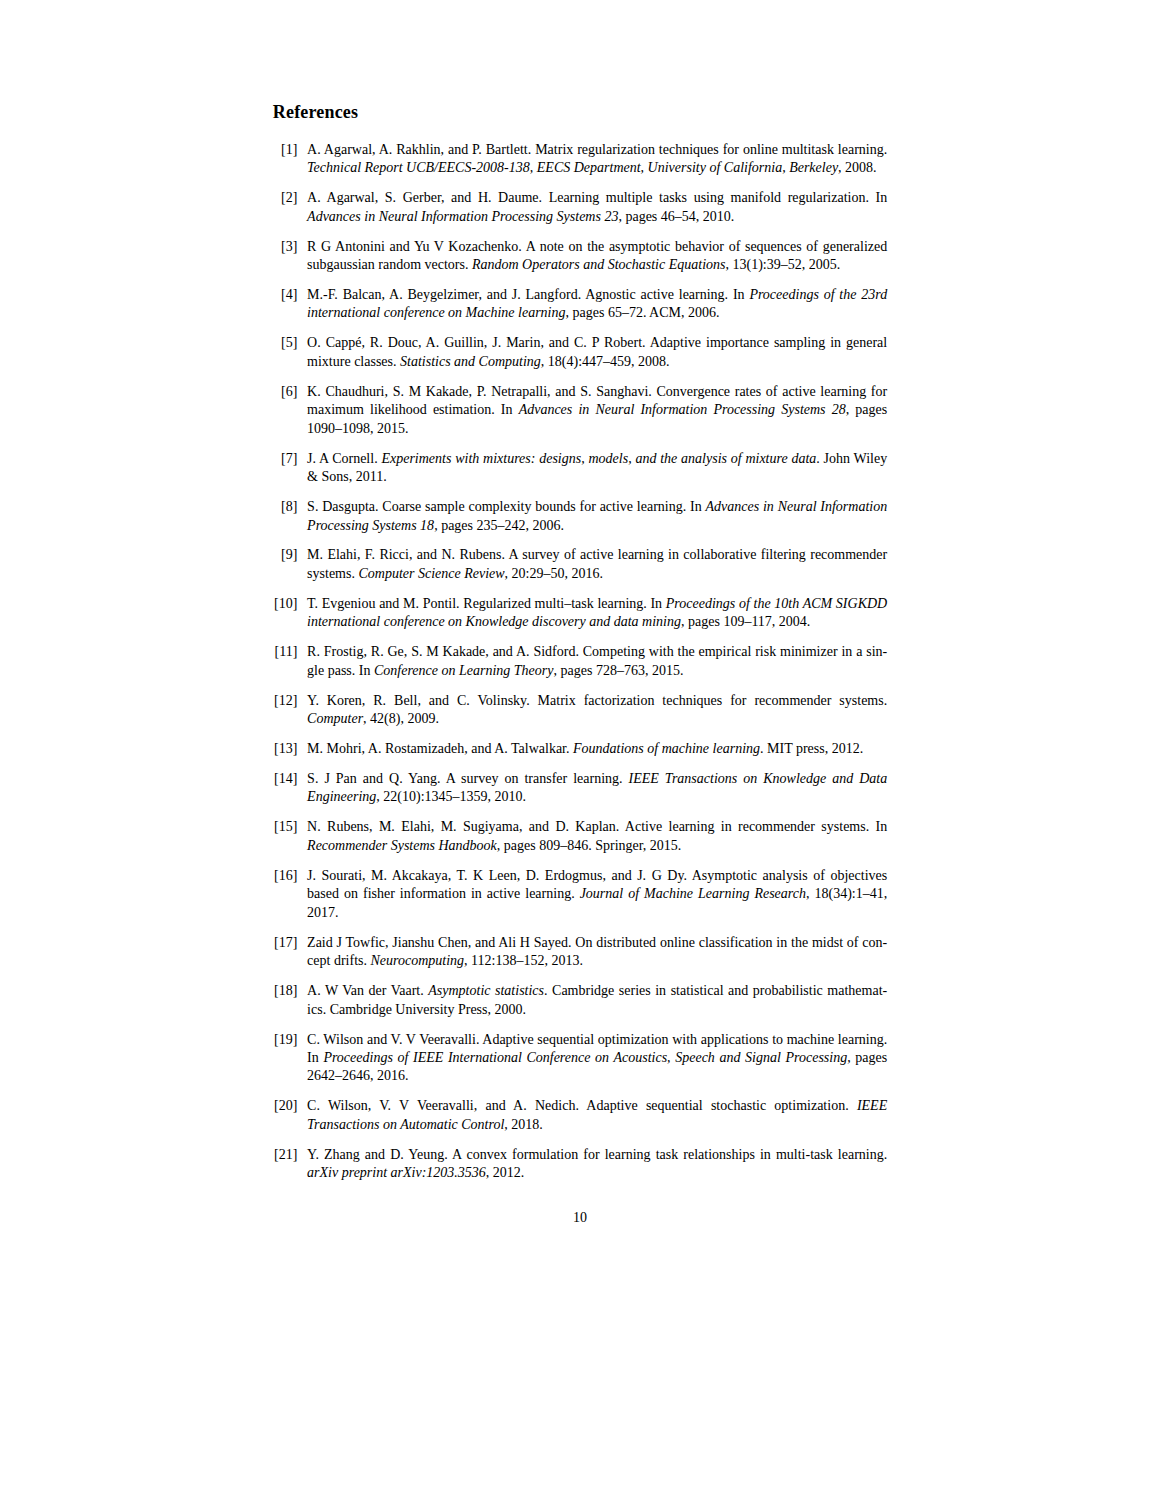References
[1] A. Agarwal, A. Rakhlin, and P. Bartlett. Matrix regularization techniques for online multitask learning. Technical Report UCB/EECS-2008-138, EECS Department, University of California, Berkeley, 2008.
[2] A. Agarwal, S. Gerber, and H. Daume. Learning multiple tasks using manifold regularization. In Advances in Neural Information Processing Systems 23, pages 46–54, 2010.
[3] R G Antonini and Yu V Kozachenko. A note on the asymptotic behavior of sequences of generalized subgaussian random vectors. Random Operators and Stochastic Equations, 13(1):39–52, 2005.
[4] M.-F. Balcan, A. Beygelzimer, and J. Langford. Agnostic active learning. In Proceedings of the 23rd international conference on Machine learning, pages 65–72. ACM, 2006.
[5] O. Cappé, R. Douc, A. Guillin, J. Marin, and C. P Robert. Adaptive importance sampling in general mixture classes. Statistics and Computing, 18(4):447–459, 2008.
[6] K. Chaudhuri, S. M Kakade, P. Netrapalli, and S. Sanghavi. Convergence rates of active learning for maximum likelihood estimation. In Advances in Neural Information Processing Systems 28, pages 1090–1098, 2015.
[7] J. A Cornell. Experiments with mixtures: designs, models, and the analysis of mixture data. John Wiley & Sons, 2011.
[8] S. Dasgupta. Coarse sample complexity bounds for active learning. In Advances in Neural Information Processing Systems 18, pages 235–242, 2006.
[9] M. Elahi, F. Ricci, and N. Rubens. A survey of active learning in collaborative filtering recommender systems. Computer Science Review, 20:29–50, 2016.
[10] T. Evgeniou and M. Pontil. Regularized multi–task learning. In Proceedings of the 10th ACM SIGKDD international conference on Knowledge discovery and data mining, pages 109–117, 2004.
[11] R. Frostig, R. Ge, S. M Kakade, and A. Sidford. Competing with the empirical risk minimizer in a single pass. In Conference on Learning Theory, pages 728–763, 2015.
[12] Y. Koren, R. Bell, and C. Volinsky. Matrix factorization techniques for recommender systems. Computer, 42(8), 2009.
[13] M. Mohri, A. Rostamizadeh, and A. Talwalkar. Foundations of machine learning. MIT press, 2012.
[14] S. J Pan and Q. Yang. A survey on transfer learning. IEEE Transactions on Knowledge and Data Engineering, 22(10):1345–1359, 2010.
[15] N. Rubens, M. Elahi, M. Sugiyama, and D. Kaplan. Active learning in recommender systems. In Recommender Systems Handbook, pages 809–846. Springer, 2015.
[16] J. Sourati, M. Akcakaya, T. K Leen, D. Erdogmus, and J. G Dy. Asymptotic analysis of objectives based on fisher information in active learning. Journal of Machine Learning Research, 18(34):1–41, 2017.
[17] Zaid J Towfic, Jianshu Chen, and Ali H Sayed. On distributed online classification in the midst of concept drifts. Neurocomputing, 112:138–152, 2013.
[18] A. W Van der Vaart. Asymptotic statistics. Cambridge series in statistical and probabilistic mathematics. Cambridge University Press, 2000.
[19] C. Wilson and V. V Veeravalli. Adaptive sequential optimization with applications to machine learning. In Proceedings of IEEE International Conference on Acoustics, Speech and Signal Processing, pages 2642–2646, 2016.
[20] C. Wilson, V. V Veeravalli, and A. Nedich. Adaptive sequential stochastic optimization. IEEE Transactions on Automatic Control, 2018.
[21] Y. Zhang and D. Yeung. A convex formulation for learning task relationships in multi-task learning. arXiv preprint arXiv:1203.3536, 2012.
10